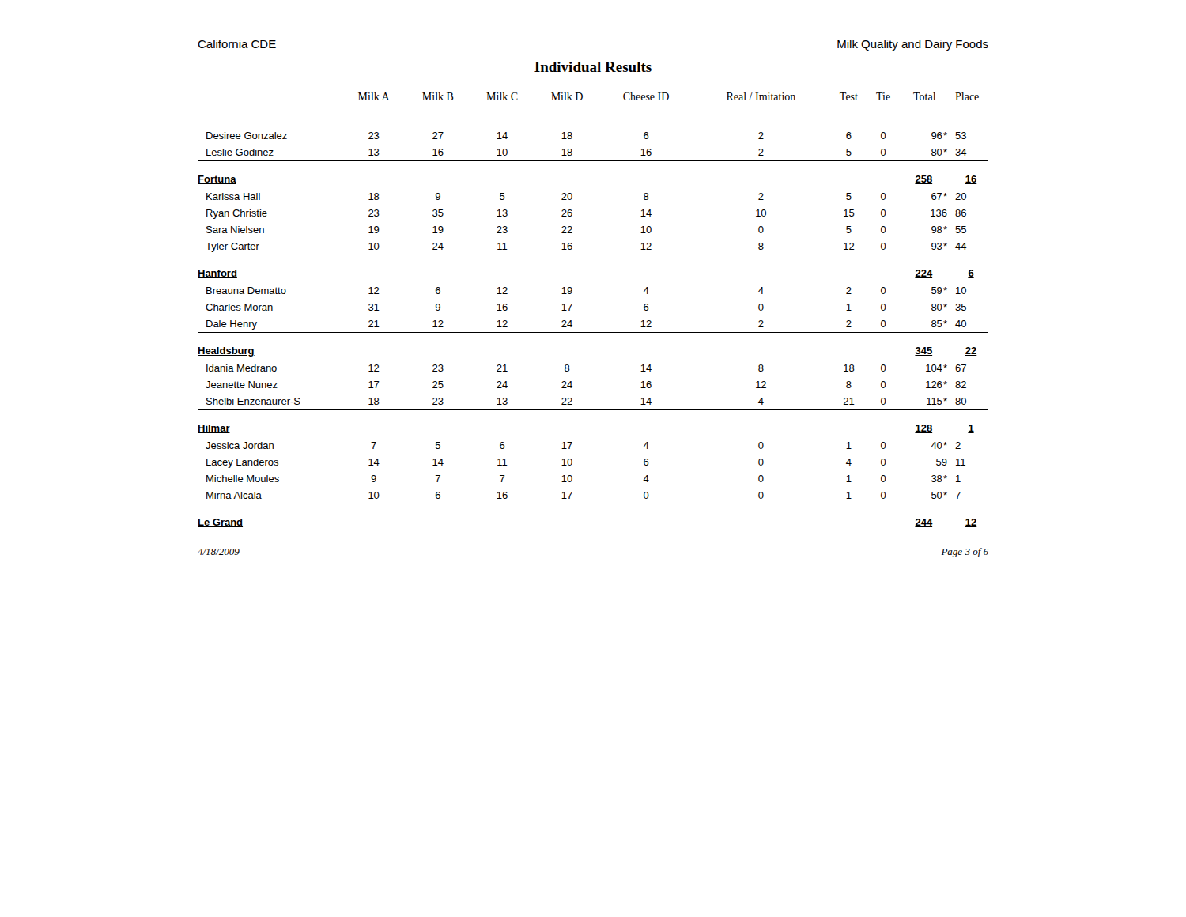California CDE
Milk Quality and Dairy Foods
Individual Results
| | Milk A | Milk B | Milk C | Milk D | Cheese ID | Real / Imitation | Test | Tie | Total | Place |
| --- | --- | --- | --- | --- | --- | --- | --- | --- | --- | --- |
| Desiree Gonzalez | 23 | 27 | 14 | 18 | 6 | 2 | 6 | 0 | 96 * | 53 |
| Leslie Godinez | 13 | 16 | 10 | 18 | 16 | 2 | 5 | 0 | 80 * | 34 |
| Fortuna | | | | | | | | | 258 | 16 |
| Karissa Hall | 18 | 9 | 5 | 20 | 8 | 2 | 5 | 0 | 67 * | 20 |
| Ryan Christie | 23 | 35 | 13 | 26 | 14 | 10 | 15 | 0 | 136 | 86 |
| Sara Nielsen | 19 | 19 | 23 | 22 | 10 | 0 | 5 | 0 | 98 * | 55 |
| Tyler Carter | 10 | 24 | 11 | 16 | 12 | 8 | 12 | 0 | 93 * | 44 |
| Hanford | | | | | | | | | 224 | 6 |
| Breauna Dematto | 12 | 6 | 12 | 19 | 4 | 4 | 2 | 0 | 59 * | 10 |
| Charles Moran | 31 | 9 | 16 | 17 | 6 | 0 | 1 | 0 | 80 * | 35 |
| Dale Henry | 21 | 12 | 12 | 24 | 12 | 2 | 2 | 0 | 85 * | 40 |
| Healdsburg | | | | | | | | | 345 | 22 |
| Idania Medrano | 12 | 23 | 21 | 8 | 14 | 8 | 18 | 0 | 104 * | 67 |
| Jeanette Nunez | 17 | 25 | 24 | 24 | 16 | 12 | 8 | 0 | 126 * | 82 |
| Shelbi Enzenaurer-S | 18 | 23 | 13 | 22 | 14 | 4 | 21 | 0 | 115 * | 80 |
| Hilmar | | | | | | | | | 128 | 1 |
| Jessica Jordan | 7 | 5 | 6 | 17 | 4 | 0 | 1 | 0 | 40 * | 2 |
| Lacey Landeros | 14 | 14 | 11 | 10 | 6 | 0 | 4 | 0 | 59 | 11 |
| Michelle Moules | 9 | 7 | 7 | 10 | 4 | 0 | 1 | 0 | 38 * | 1 |
| Mirna Alcala | 10 | 6 | 16 | 17 | 0 | 0 | 1 | 0 | 50 * | 7 |
| Le Grand | | | | | | | | | 244 | 12 |
4/18/2009
Page 3 of 6